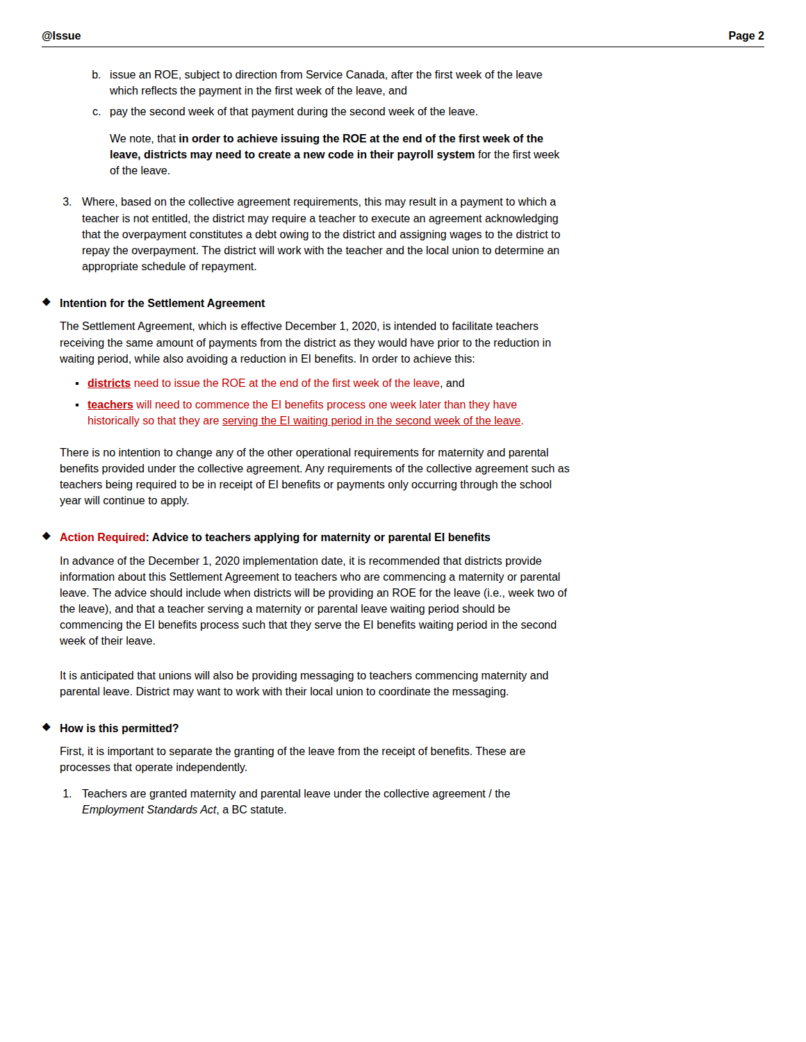@Issue Page 2
issue an ROE, subject to direction from Service Canada, after the first week of the leave which reflects the payment in the first week of the leave, and
pay the second week of that payment during the second week of the leave.
We note, that in order to achieve issuing the ROE at the end of the first week of the leave, districts may need to create a new code in their payroll system for the first week of the leave.
Where, based on the collective agreement requirements, this may result in a payment to which a teacher is not entitled, the district may require a teacher to execute an agreement acknowledging that the overpayment constitutes a debt owing to the district and assigning wages to the district to repay the overpayment. The district will work with the teacher and the local union to determine an appropriate schedule of repayment.
Intention for the Settlement Agreement
The Settlement Agreement, which is effective December 1, 2020, is intended to facilitate teachers receiving the same amount of payments from the district as they would have prior to the reduction in waiting period, while also avoiding a reduction in EI benefits. In order to achieve this:
districts need to issue the ROE at the end of the first week of the leave, and
teachers will need to commence the EI benefits process one week later than they have historically so that they are serving the EI waiting period in the second week of the leave.
There is no intention to change any of the other operational requirements for maternity and parental benefits provided under the collective agreement. Any requirements of the collective agreement such as teachers being required to be in receipt of EI benefits or payments only occurring through the school year will continue to apply.
Action Required: Advice to teachers applying for maternity or parental EI benefits
In advance of the December 1, 2020 implementation date, it is recommended that districts provide information about this Settlement Agreement to teachers who are commencing a maternity or parental leave. The advice should include when districts will be providing an ROE for the leave (i.e., week two of the leave), and that a teacher serving a maternity or parental leave waiting period should be commencing the EI benefits process such that they serve the EI benefits waiting period in the second week of their leave.
It is anticipated that unions will also be providing messaging to teachers commencing maternity and parental leave. District may want to work with their local union to coordinate the messaging.
How is this permitted?
First, it is important to separate the granting of the leave from the receipt of benefits. These are processes that operate independently.
Teachers are granted maternity and parental leave under the collective agreement / the Employment Standards Act, a BC statute.